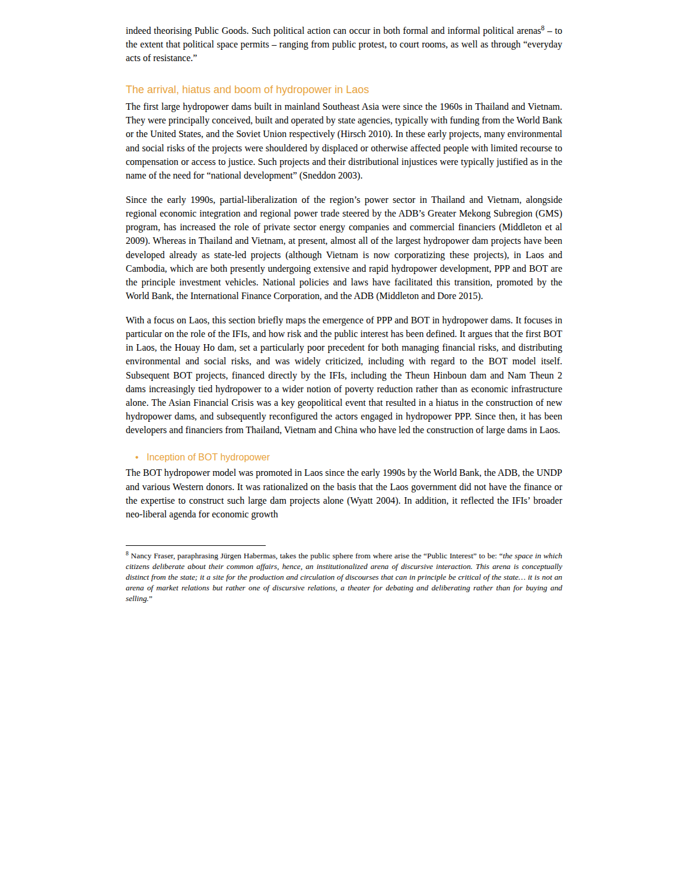indeed theorising Public Goods. Such political action can occur in both formal and informal political arenas8 – to the extent that political space permits – ranging from public protest, to court rooms, as well as through “everyday acts of resistance.”
The arrival, hiatus and boom of hydropower in Laos
The first large hydropower dams built in mainland Southeast Asia were since the 1960s in Thailand and Vietnam. They were principally conceived, built and operated by state agencies, typically with funding from the World Bank or the United States, and the Soviet Union respectively (Hirsch 2010). In these early projects, many environmental and social risks of the projects were shouldered by displaced or otherwise affected people with limited recourse to compensation or access to justice. Such projects and their distributional injustices were typically justified as in the name of the need for “national development” (Sneddon 2003).
Since the early 1990s, partial-liberalization of the region’s power sector in Thailand and Vietnam, alongside regional economic integration and regional power trade steered by the ADB’s Greater Mekong Subregion (GMS) program, has increased the role of private sector energy companies and commercial financiers (Middleton et al 2009). Whereas in Thailand and Vietnam, at present, almost all of the largest hydropower dam projects have been developed already as state-led projects (although Vietnam is now corporatizing these projects), in Laos and Cambodia, which are both presently undergoing extensive and rapid hydropower development, PPP and BOT are the principle investment vehicles. National policies and laws have facilitated this transition, promoted by the World Bank, the International Finance Corporation, and the ADB (Middleton and Dore 2015).
With a focus on Laos, this section briefly maps the emergence of PPP and BOT in hydropower dams. It focuses in particular on the role of the IFIs, and how risk and the public interest has been defined. It argues that the first BOT in Laos, the Houay Ho dam, set a particularly poor precedent for both managing financial risks, and distributing environmental and social risks, and was widely criticized, including with regard to the BOT model itself. Subsequent BOT projects, financed directly by the IFIs, including the Theun Hinboun dam and Nam Theun 2 dams increasingly tied hydropower to a wider notion of poverty reduction rather than as economic infrastructure alone. The Asian Financial Crisis was a key geopolitical event that resulted in a hiatus in the construction of new hydropower dams, and subsequently reconfigured the actors engaged in hydropower PPP. Since then, it has been developers and financiers from Thailand, Vietnam and China who have led the construction of large dams in Laos.
Inception of BOT hydropower
The BOT hydropower model was promoted in Laos since the early 1990s by the World Bank, the ADB, the UNDP and various Western donors. It was rationalized on the basis that the Laos government did not have the finance or the expertise to construct such large dam projects alone (Wyatt 2004). In addition, it reflected the IFIs’ broader neo-liberal agenda for economic growth
8 Nancy Fraser, paraphrasing Jürgen Habermas, takes the public sphere from where arise the “Public Interest” to be: “the space in which citizens deliberate about their common affairs, hence, an institutionalized arena of discursive interaction. This arena is conceptually distinct from the state; it a site for the production and circulation of discourses that can in principle be critical of the state… it is not an arena of market relations but rather one of discursive relations, a theater for debating and deliberating rather than for buying and selling.”